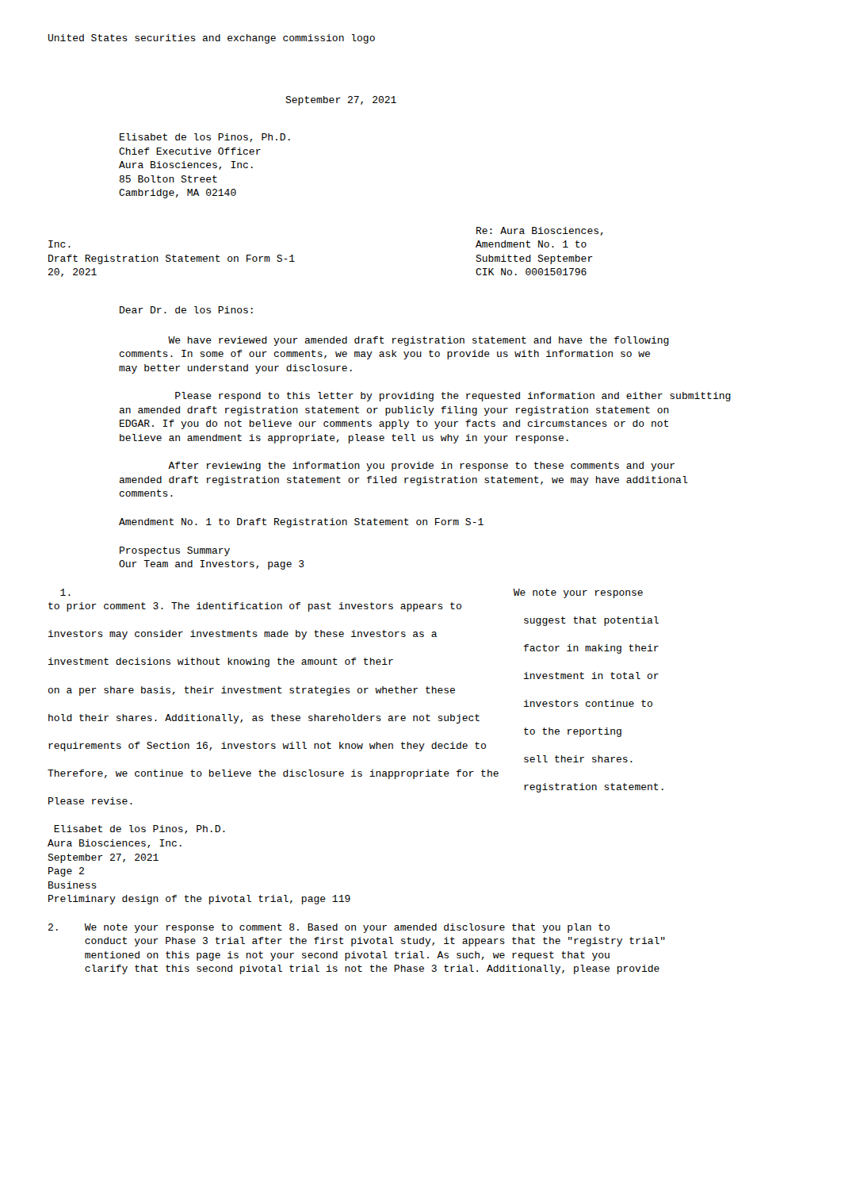United States securities and exchange commission logo
September 27, 2021
Elisabet de los Pinos, Ph.D.
Chief Executive Officer
Aura Biosciences, Inc.
85 Bolton Street
Cambridge, MA 02140
Re: Aura Biosciences,
Inc.
Amendment No. 1 to
Draft Registration Statement on Form S-1
Submitted September
20, 2021
CIK No. 0001501796
Dear Dr. de los Pinos:
We have reviewed your amended draft registration statement and have the following
comments. In some of our comments, we may ask you to provide us with information so we
may better understand your disclosure.
Please respond to this letter by providing the requested information and either submitting
an amended draft registration statement or publicly filing your registration statement on
EDGAR. If you do not believe our comments apply to your facts and circumstances or do not
believe an amendment is appropriate, please tell us why in your response.
After reviewing the information you provide in response to these comments and your
amended draft registration statement or filed registration statement, we may have additional
comments.
Amendment No. 1 to Draft Registration Statement on Form S-1
Prospectus Summary
Our Team and Investors, page 3
1. We note your response
to prior comment 3. The identification of past investors appears to
suggest that potential
investors may consider investments made by these investors as a
factor in making their
investment decisions without knowing the amount of their
investment in total or
on a per share basis, their investment strategies or whether these
investors continue to
hold their shares. Additionally, as these shareholders are not subject
to the reporting
requirements of Section 16, investors will not know when they decide to
sell their shares.
Therefore, we continue to believe the disclosure is inappropriate for the
registration statement.
Please revise.
Elisabet de los Pinos, Ph.D.
Aura Biosciences, Inc.
September 27, 2021
Page 2
Business
Preliminary design of the pivotal trial, page 119
2. We note your response to comment 8. Based on your amended disclosure that you plan to
conduct your Phase 3 trial after the first pivotal study, it appears that the "registry trial"
mentioned on this page is not your second pivotal trial. As such, we request that you
clarify that this second pivotal trial is not the Phase 3 trial. Additionally, please provide